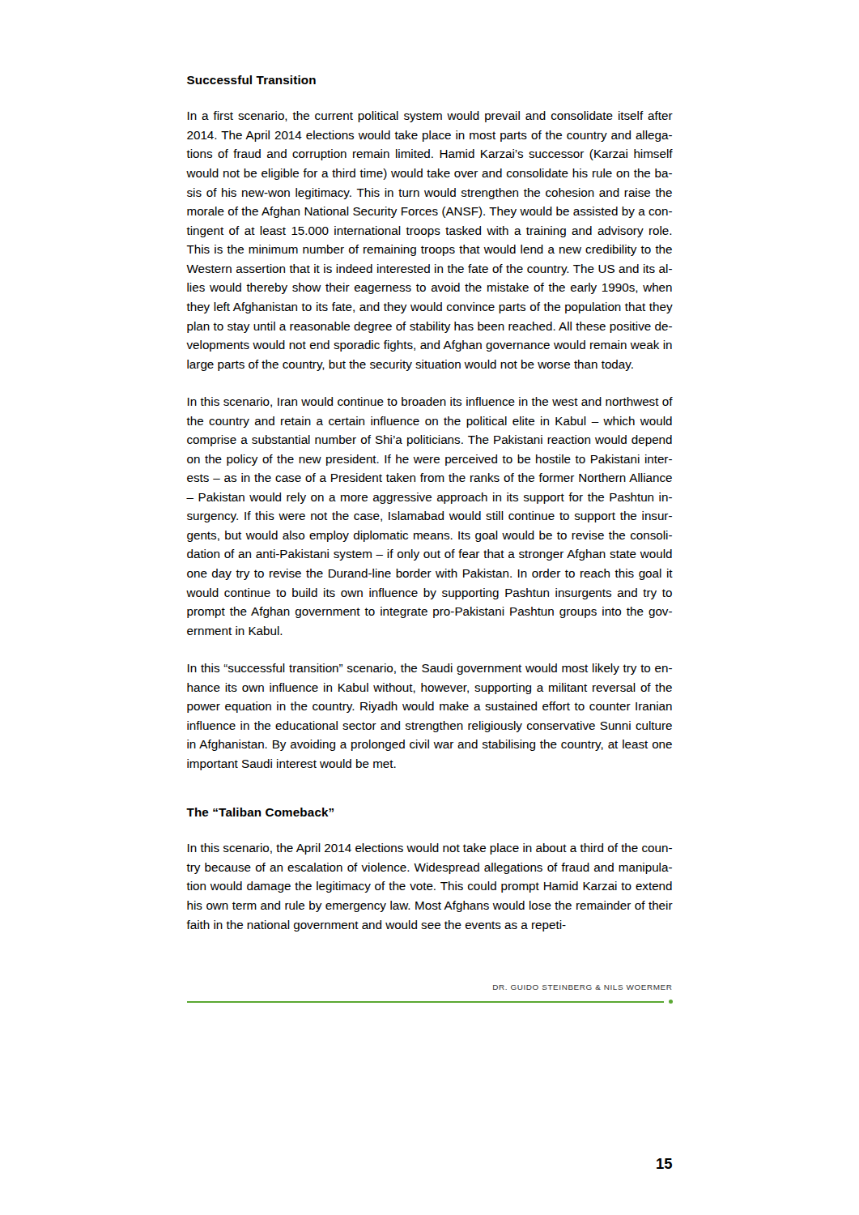Successful Transition
In a first scenario, the current political system would prevail and consolidate itself after 2014. The April 2014 elections would take place in most parts of the country and allegations of fraud and corruption remain limited. Hamid Karzai’s successor (Karzai himself would not be eligible for a third time) would take over and consolidate his rule on the basis of his new-won legitimacy. This in turn would strengthen the cohesion and raise the morale of the Afghan National Security Forces (ANSF). They would be assisted by a contingent of at least 15.000 international troops tasked with a training and advisory role. This is the minimum number of remaining troops that would lend a new credibility to the Western assertion that it is indeed interested in the fate of the country. The US and its allies would thereby show their eagerness to avoid the mistake of the early 1990s, when they left Afghanistan to its fate, and they would convince parts of the population that they plan to stay until a reasonable degree of stability has been reached. All these positive developments would not end sporadic fights, and Afghan governance would remain weak in large parts of the country, but the security situation would not be worse than today.
In this scenario, Iran would continue to broaden its influence in the west and northwest of the country and retain a certain influence on the political elite in Kabul – which would comprise a substantial number of Shi’a politicians. The Pakistani reaction would depend on the policy of the new president. If he were perceived to be hostile to Pakistani interests – as in the case of a President taken from the ranks of the former Northern Alliance – Pakistan would rely on a more aggressive approach in its support for the Pashtun insurgency. If this were not the case, Islamabad would still continue to support the insurgents, but would also employ diplomatic means. Its goal would be to revise the consolidation of an anti-Pakistani system – if only out of fear that a stronger Afghan state would one day try to revise the Durand-line border with Pakistan. In order to reach this goal it would continue to build its own influence by supporting Pashtun insurgents and try to prompt the Afghan government to integrate pro-Pakistani Pashtun groups into the government in Kabul.
In this “successful transition” scenario, the Saudi government would most likely try to enhance its own influence in Kabul without, however, supporting a militant reversal of the power equation in the country. Riyadh would make a sustained effort to counter Iranian influence in the educational sector and strengthen religiously conservative Sunni culture in Afghanistan. By avoiding a prolonged civil war and stabilising the country, at least one important Saudi interest would be met.
The “Taliban Comeback”
In this scenario, the April 2014 elections would not take place in about a third of the country because of an escalation of violence. Widespread allegations of fraud and manipulation would damage the legitimacy of the vote. This could prompt Hamid Karzai to extend his own term and rule by emergency law. Most Afghans would lose the remainder of their faith in the national government and would see the events as a repeti-
Dr. Guido Steinberg & Nils Woermer
15